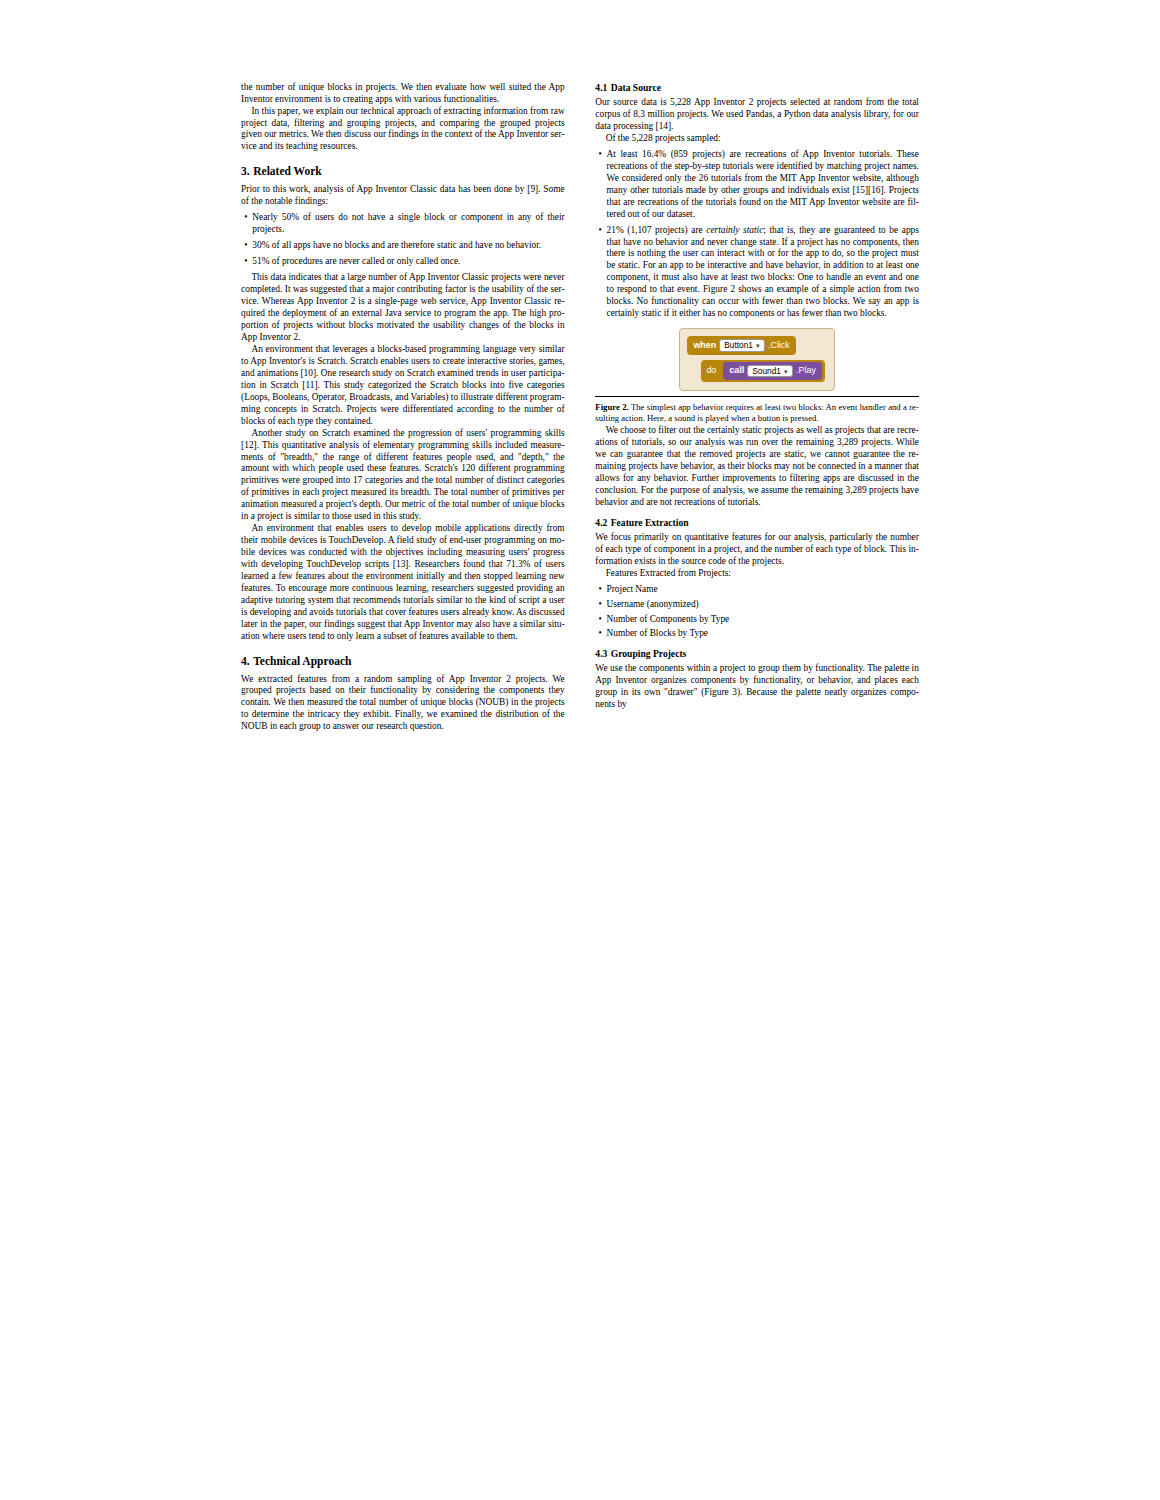the number of unique blocks in projects. We then evaluate how well suited the App Inventor environment is to creating apps with various functionalities.
In this paper, we explain our technical approach of extracting information from raw project data, filtering and grouping projects, and comparing the grouped projects given our metrics. We then discuss our findings in the context of the App Inventor service and its teaching resources.
3. Related Work
Prior to this work, analysis of App Inventor Classic data has been done by [9]. Some of the notable findings:
Nearly 50% of users do not have a single block or component in any of their projects.
30% of all apps have no blocks and are therefore static and have no behavior.
51% of procedures are never called or only called once.
This data indicates that a large number of App Inventor Classic projects were never completed. It was suggested that a major contributing factor is the usability of the service. Whereas App Inventor 2 is a single-page web service, App Inventor Classic required the deployment of an external Java service to program the app. The high proportion of projects without blocks motivated the usability changes of the blocks in App Inventor 2.
An environment that leverages a blocks-based programming language very similar to App Inventor's is Scratch. Scratch enables users to create interactive stories, games, and animations [10]. One research study on Scratch examined trends in user participation in Scratch [11]. This study categorized the Scratch blocks into five categories (Loops, Booleans, Operator, Broadcasts, and Variables) to illustrate different programming concepts in Scratch. Projects were differentiated according to the number of blocks of each type they contained.
Another study on Scratch examined the progression of users' programming skills [12]. This quantitative analysis of elementary programming skills included measurements of "breadth," the range of different features people used, and "depth," the amount with which people used these features. Scratch's 120 different programming primitives were grouped into 17 categories and the total number of distinct categories of primitives in each project measured its breadth. The total number of primitives per animation measured a project's depth. Our metric of the total number of unique blocks in a project is similar to those used in this study.
An environment that enables users to develop mobile applications directly from their mobile devices is TouchDevelop. A field study of end-user programming on mobile devices was conducted with the objectives including measuring users' progress with developing TouchDevelop scripts [13]. Researchers found that 71.3% of users learned a few features about the environment initially and then stopped learning new features. To encourage more continuous learning, researchers suggested providing an adaptive tutoring system that recommends tutorials similar to the kind of script a user is developing and avoids tutorials that cover features users already know. As discussed later in the paper, our findings suggest that App Inventor may also have a similar situation where users tend to only learn a subset of features available to them.
4. Technical Approach
We extracted features from a random sampling of App Inventor 2 projects. We grouped projects based on their functionality by considering the components they contain. We then measured the total number of unique blocks (NOUB) in the projects to determine the intricacy they exhibit. Finally, we examined the distribution of the NOUB in each group to answer our research question.
4.1 Data Source
Our source data is 5,228 App Inventor 2 projects selected at random from the total corpus of 8.3 million projects. We used Pandas, a Python data analysis library, for our data processing [14].
Of the 5,228 projects sampled:
At least 16.4% (859 projects) are recreations of App Inventor tutorials. These recreations of the step-by-step tutorials were identified by matching project names. We considered only the 26 tutorials from the MIT App Inventor website, although many other tutorials made by other groups and individuals exist [15][16]. Projects that are recreations of the tutorials found on the MIT App Inventor website are filtered out of our dataset.
21% (1,107 projects) are certainly static; that is, they are guaranteed to be apps that have no behavior and never change state. If a project has no components, then there is nothing the user can interact with or for the app to do, so the project must be static. For an app to be interactive and have behavior, in addition to at least one component, it must also have at least two blocks: One to handle an event and one to respond to that event. Figure 2 shows an example of a simple action from two blocks. No functionality can occur with fewer than two blocks. We say an app is certainly static if it either has no components or has fewer than two blocks.
when Button1.Click
do call Sound1.Play
Figure 2. The simplest app behavior requires at least two blocks: An event handler and a resulting action. Here, a sound is played when a button is pressed.
We choose to filter out the certainly static projects as well as projects that are recreations of tutorials, so our analysis was run over the remaining 3,289 projects. While we can guarantee that the removed projects are static, we cannot guarantee the remaining projects have behavior, as their blocks may not be connected in a manner that allows for any behavior. Further improvements to filtering apps are discussed in the conclusion. For the purpose of analysis, we assume the remaining 3,289 projects have behavior and are not recreations of tutorials.
4.2 Feature Extraction
We focus primarily on quantitative features for our analysis, particularly the number of each type of component in a project, and the number of each type of block. This information exists in the source code of the projects.
Features Extracted from Projects:
Project Name
Username (anonymized)
Number of Components by Type
Number of Blocks by Type
4.3 Grouping Projects
We use the components within a project to group them by functionality. The palette in App Inventor organizes components by functionality, or behavior, and places each group in its own "drawer" (Figure 3). Because the palette neatly organizes components by